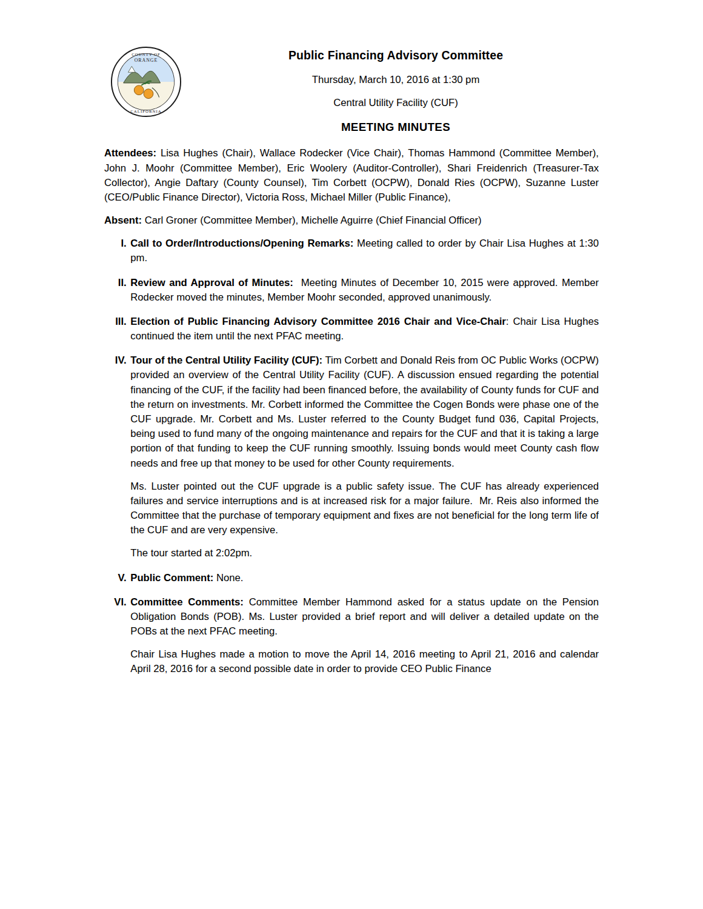COUNTY OF CALIFORNIA ORANGE
Public Financing Advisory Committee
Thursday, March 10, 2016 at 1:30 pm
Central Utility Facility (CUF)
MEETING MINUTES
Attendees: Lisa Hughes (Chair), Wallace Rodecker (Vice Chair), Thomas Hammond (Committee Member), John J. Moohr (Committee Member), Eric Woolery (Auditor-Controller), Shari Freidenrich (Treasurer-Tax Collector), Angie Daftary (County Counsel), Tim Corbett (OCPW), Donald Ries (OCPW), Suzanne Luster (CEO/Public Finance Director), Victoria Ross, Michael Miller (Public Finance),
Absent: Carl Groner (Committee Member), Michelle Aguirre (Chief Financial Officer)
Call to Order/Introductions/Opening Remarks: Meeting called to order by Chair Lisa Hughes at 1:30 pm.
Review and Approval of Minutes: Meeting Minutes of December 10, 2015 were approved. Member Rodecker moved the minutes, Member Moohr seconded, approved unanimously.
Election of Public Financing Advisory Committee 2016 Chair and Vice-Chair: Chair Lisa Hughes continued the item until the next PFAC meeting.
Tour of the Central Utility Facility (CUF): Tim Corbett and Donald Reis from OC Public Works (OCPW) provided an overview of the Central Utility Facility (CUF). A discussion ensued regarding the potential financing of the CUF, if the facility had been financed before, the availability of County funds for CUF and the return on investments. Mr. Corbett informed the Committee the Cogen Bonds were phase one of the CUF upgrade. Mr. Corbett and Ms. Luster referred to the County Budget fund 036, Capital Projects, being used to fund many of the ongoing maintenance and repairs for the CUF and that it is taking a large portion of that funding to keep the CUF running smoothly. Issuing bonds would meet County cash flow needs and free up that money to be used for other County requirements.
Ms. Luster pointed out the CUF upgrade is a public safety issue. The CUF has already experienced failures and service interruptions and is at increased risk for a major failure. Mr. Reis also informed the Committee that the purchase of temporary equipment and fixes are not beneficial for the long term life of the CUF and are very expensive.
The tour started at 2:02pm.
Public Comment: None.
Committee Comments: Committee Member Hammond asked for a status update on the Pension Obligation Bonds (POB). Ms. Luster provided a brief report and will deliver a detailed update on the POBs at the next PFAC meeting.
Chair Lisa Hughes made a motion to move the April 14, 2016 meeting to April 21, 2016 and calendar April 28, 2016 for a second possible date in order to provide CEO Public Finance